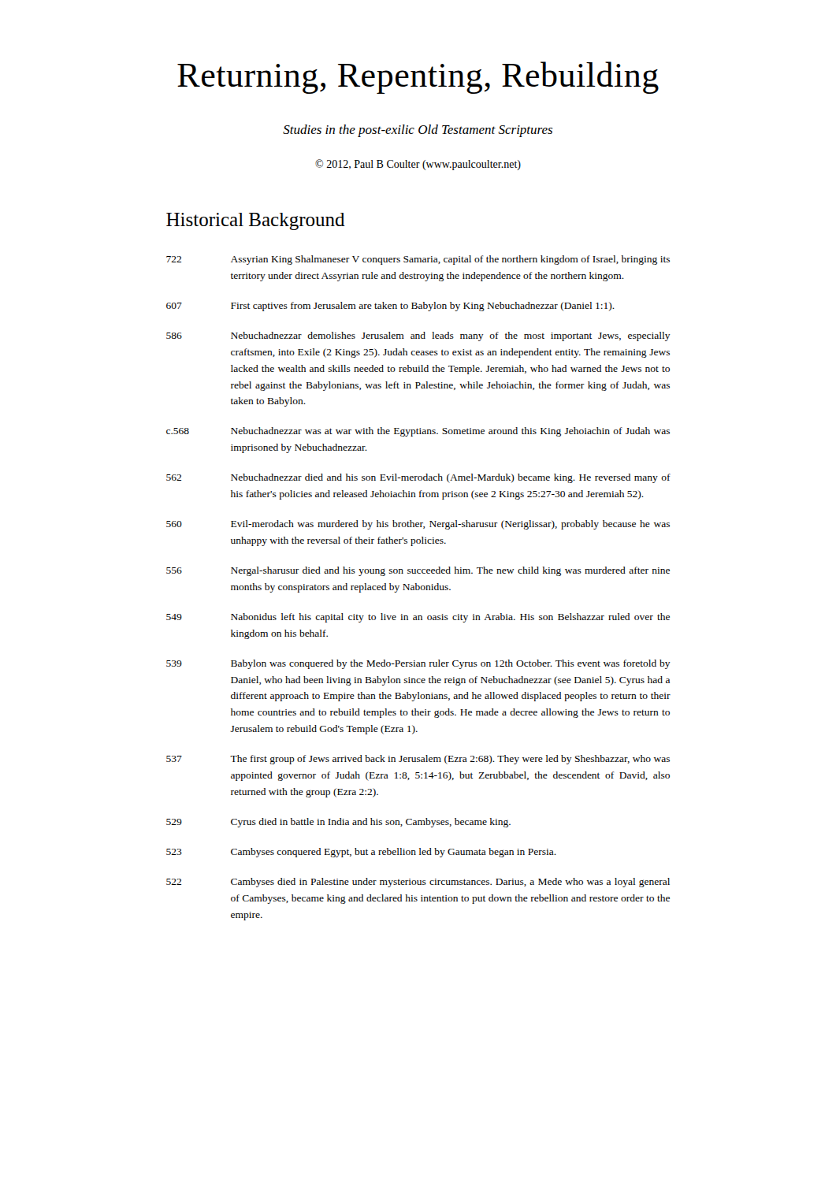Returning, Repenting, Rebuilding
Studies in the post-exilic Old Testament Scriptures
© 2012, Paul B Coulter (www.paulcoulter.net)
Historical Background
| 722 | Assyrian King Shalmaneser V conquers Samaria, capital of the northern kingdom of Israel, bringing its territory under direct Assyrian rule and destroying the independence of the northern kingom. |
| 607 | First captives from Jerusalem are taken to Babylon by King Nebuchadnezzar (Daniel 1:1). |
| 586 | Nebuchadnezzar demolishes Jerusalem and leads many of the most important Jews, especially craftsmen, into Exile (2 Kings 25). Judah ceases to exist as an independent entity. The remaining Jews lacked the wealth and skills needed to rebuild the Temple. Jeremiah, who had warned the Jews not to rebel against the Babylonians, was left in Palestine, while Jehoiachin, the former king of Judah, was taken to Babylon. |
| c.568 | Nebuchadnezzar was at war with the Egyptians. Sometime around this King Jehoiachin of Judah was imprisoned by Nebuchadnezzar. |
| 562 | Nebuchadnezzar died and his son Evil-merodach (Amel-Marduk) became king. He reversed many of his father's policies and released Jehoiachin from prison (see 2 Kings 25:27-30 and Jeremiah 52). |
| 560 | Evil-merodach was murdered by his brother, Nergal-sharusur (Neriglissar), probably because he was unhappy with the reversal of their father's policies. |
| 556 | Nergal-sharusur died and his young son succeeded him. The new child king was murdered after nine months by conspirators and replaced by Nabonidus. |
| 549 | Nabonidus left his capital city to live in an oasis city in Arabia. His son Belshazzar ruled over the kingdom on his behalf. |
| 539 | Babylon was conquered by the Medo-Persian ruler Cyrus on 12th October. This event was foretold by Daniel, who had been living in Babylon since the reign of Nebuchadnezzar (see Daniel 5). Cyrus had a different approach to Empire than the Babylonians, and he allowed displaced peoples to return to their home countries and to rebuild temples to their gods. He made a decree allowing the Jews to return to Jerusalem to rebuild God's Temple (Ezra 1). |
| 537 | The first group of Jews arrived back in Jerusalem (Ezra 2:68). They were led by Sheshbazzar, who was appointed governor of Judah (Ezra 1:8, 5:14-16), but Zerubbabel, the descendent of David, also returned with the group (Ezra 2:2). |
| 529 | Cyrus died in battle in India and his son, Cambyses, became king. |
| 523 | Cambyses conquered Egypt, but a rebellion led by Gaumata began in Persia. |
| 522 | Cambyses died in Palestine under mysterious circumstances. Darius, a Mede who was a loyal general of Cambyses, became king and declared his intention to put down the rebellion and restore order to the empire. |